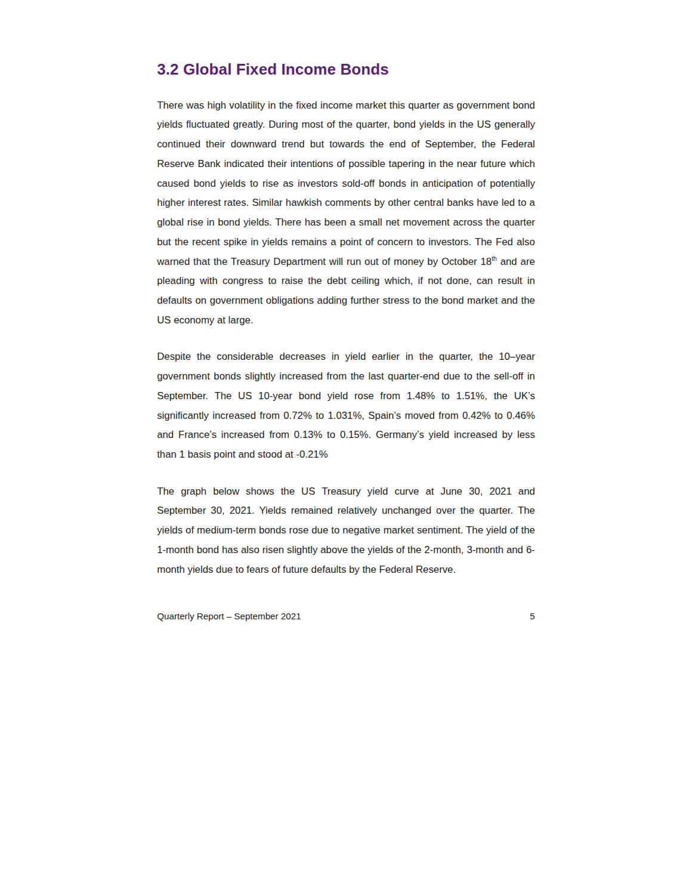3.2 Global Fixed Income Bonds
There was high volatility in the fixed income market this quarter as government bond yields fluctuated greatly. During most of the quarter, bond yields in the US generally continued their downward trend but towards the end of September, the Federal Reserve Bank indicated their intentions of possible tapering in the near future which caused bond yields to rise as investors sold-off bonds in anticipation of potentially higher interest rates. Similar hawkish comments by other central banks have led to a global rise in bond yields. There has been a small net movement across the quarter but the recent spike in yields remains a point of concern to investors. The Fed also warned that the Treasury Department will run out of money by October 18th and are pleading with congress to raise the debt ceiling which, if not done, can result in defaults on government obligations adding further stress to the bond market and the US economy at large.
Despite the considerable decreases in yield earlier in the quarter, the 10–year government bonds slightly increased from the last quarter-end due to the sell-off in September. The US 10-year bond yield rose from 1.48% to 1.51%, the UK’s significantly increased from 0.72% to 1.031%, Spain’s moved from 0.42% to 0.46% and France’s increased from 0.13% to 0.15%. Germany’s yield increased by less than 1 basis point and stood at -0.21%
The graph below shows the US Treasury yield curve at June 30, 2021 and September 30, 2021. Yields remained relatively unchanged over the quarter. The yields of medium-term bonds rose due to negative market sentiment. The yield of the 1-month bond has also risen slightly above the yields of the 2-month, 3-month and 6-month yields due to fears of future defaults by the Federal Reserve.
Quarterly Report – September 2021 5